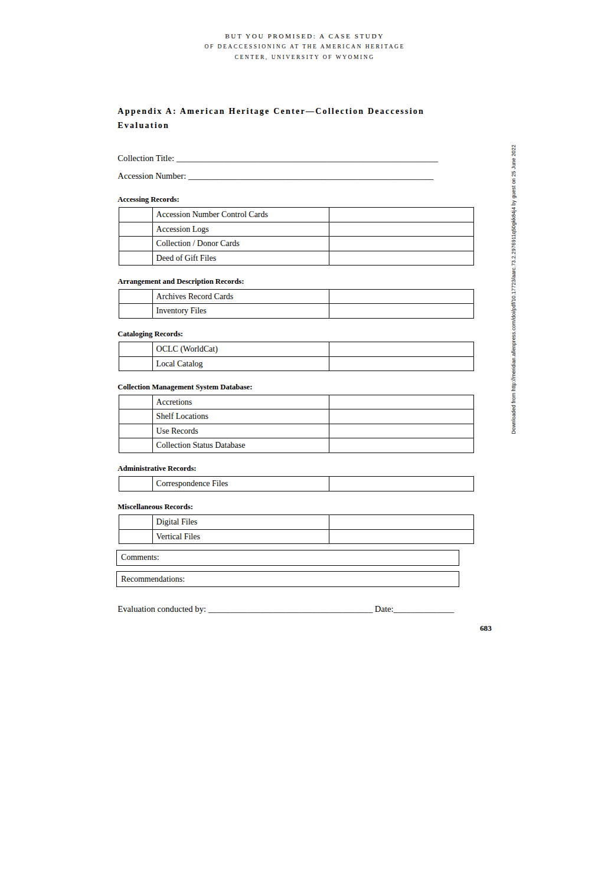But You Promised: A Case Study
of Deaccessioning at the American Heritage
Center, University of Wyoming
Appendix A: American Heritage Center—Collection Deaccession Evaluation
Collection Title: _______________________________________________________________
Accession Number: ___________________________________________________________
Accessing Records:
| | Accession Number Control Cards | |
| | Accession Logs | |
| | Collection / Donor Cards | |
| | Deed of Gift Files | |
Arrangement and Description Records:
| | Archives Record Cards | |
| | Inventory Files | |
Cataloging Records:
| | OCLC (WorldCat) | |
| | Local Catalog | |
Collection Management System Database:
| | Accretions | |
| | Shelf Locations | |
| | Use Records | |
| | Collection Status Database | |
Administrative Records:
| | Correspondence Files | |
Miscellaneous Records:
| | Digital Files | |
| | Vertical Files | |
| Comments: |
| Recommendations: |
Evaluation conducted by: ______________________________________ Date:______________
Downloaded from http://meridian.allenpress.com/doi/pdf/10.17723/aarc.73.2.2976911q50gkk84j4 by guest on 25 June 2022
683